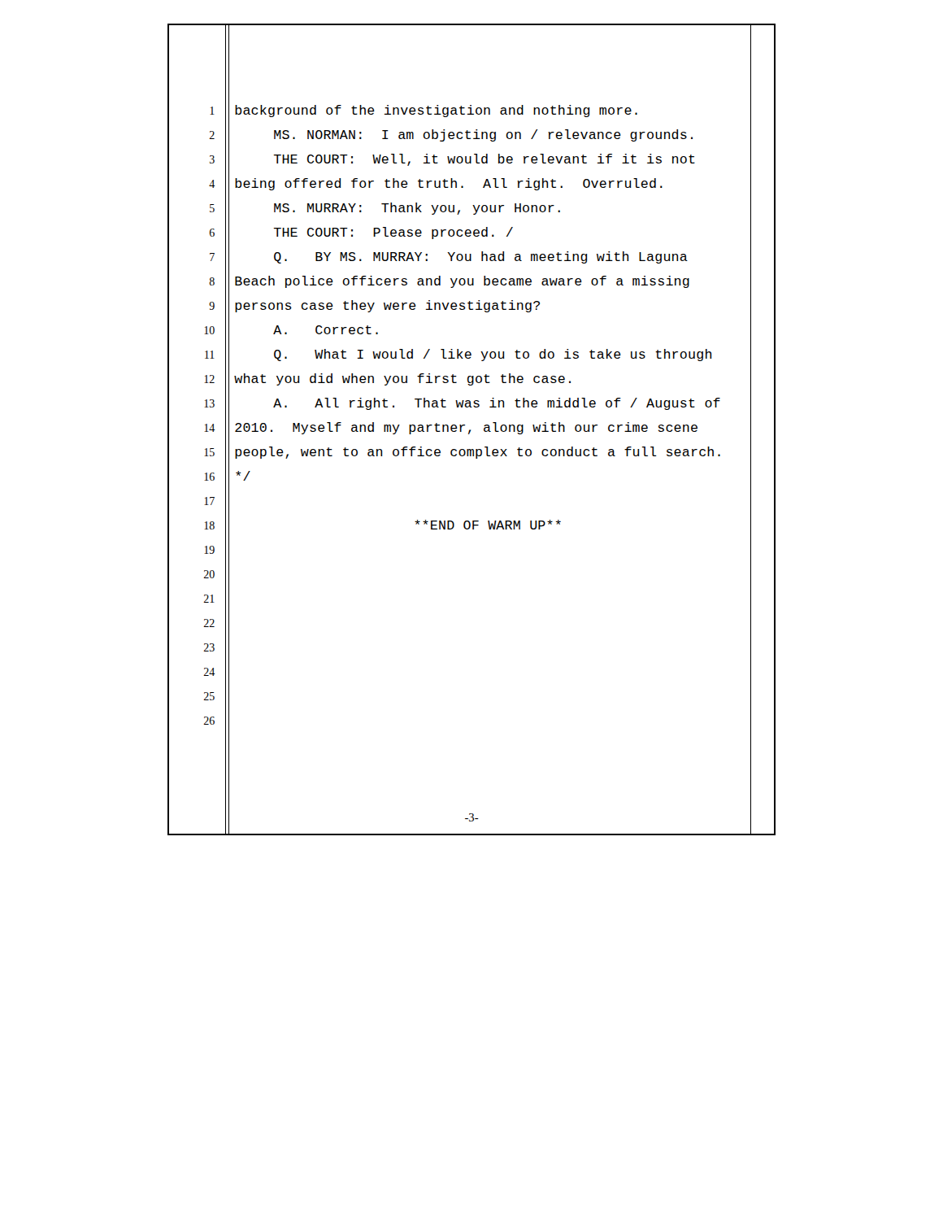1
2
3
4
5
6
7
8
9
10
11
12
13
14
15
16
17
18
19
20
21
22
23
24
25
26
background of the investigation and nothing more.
MS. NORMAN: I am objecting on / relevance grounds.
THE COURT: Well, it would be relevant if it is not
being offered for the truth. All right. Overruled.
MS. MURRAY: Thank you, your Honor.
THE COURT: Please proceed. /
Q. BY MS. MURRAY: You had a meeting with Laguna
Beach police officers and you became aware of a missing
persons case they were investigating?
A. Correct.
Q. What I would / like you to do is take us through
what you did when you first got the case.
A. All right. That was in the middle of / August of
2010. Myself and my partner, along with our crime scene
people, went to an office complex to conduct a full search.
*/
**END OF WARM UP**
-3-